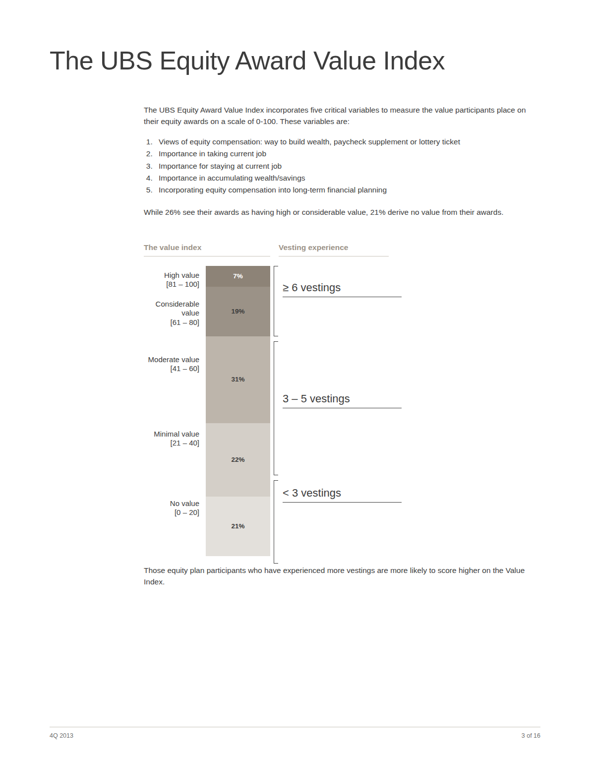The UBS Equity Award Value Index
The UBS Equity Award Value Index incorporates five critical variables to measure the value participants place on their equity awards on a scale of 0-100. These variables are:
Views of equity compensation: way to build wealth, paycheck supplement or lottery ticket
Importance in taking current job
Importance for staying at current job
Importance in accumulating wealth/savings
Incorporating equity compensation into long-term financial planning
While 26% see their awards as having high or considerable value, 21% derive no value from their awards.
The value index
Vesting experience
High value
[81 – 100]
Considerable
value
[61 – 80]
Moderate value
[41 – 60]
Minimal value
[21 – 40]
No value
[0 – 20]
7%
19%
31%
22%
21%
≥ 6 vestings
3 – 5 vestings
< 3 vestings
Those equity plan participants who have experienced more vestings are more likely to score higher on the Value Index.
4Q 2013
3 of 16